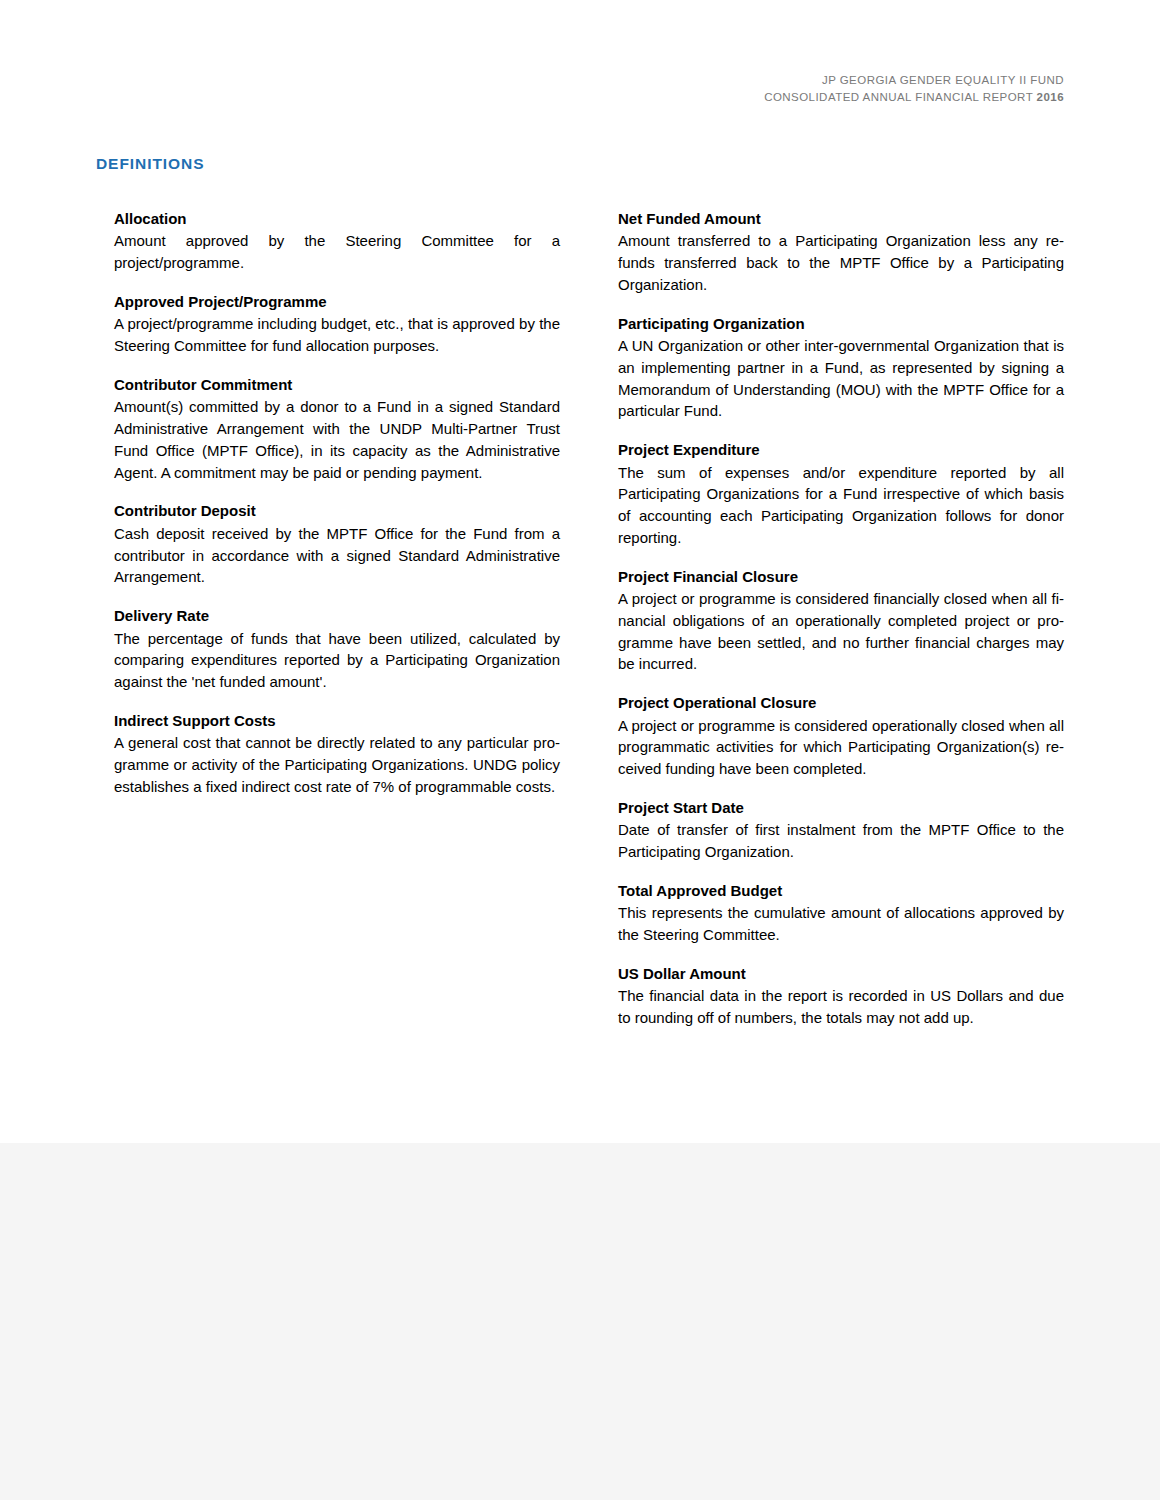JP GEORGIA GENDER EQUALITY II FUND CONSOLIDATED ANNUAL FINANCIAL REPORT 2016
DEFINITIONS
Allocation
Amount approved by the Steering Committee for a project/programme.
Approved Project/Programme
A project/programme including budget, etc., that is approved by the Steering Committee for fund allocation purposes.
Contributor Commitment
Amount(s) committed by a donor to a Fund in a signed Standard Administrative Arrangement with the UNDP Multi-Partner Trust Fund Office (MPTF Office), in its capacity as the Administrative Agent. A commitment may be paid or pending payment.
Contributor Deposit
Cash deposit received by the MPTF Office for the Fund from a contributor in accordance with a signed Standard Administrative Arrangement.
Delivery Rate
The percentage of funds that have been utilized, calculated by comparing expenditures reported by a Participating Organization against the 'net funded amount'.
Indirect Support Costs
A general cost that cannot be directly related to any particular programme or activity of the Participating Organizations. UNDG policy establishes a fixed indirect cost rate of 7% of programmable costs.
Net Funded Amount
Amount transferred to a Participating Organization less any refunds transferred back to the MPTF Office by a Participating Organization.
Participating Organization
A UN Organization or other inter-governmental Organization that is an implementing partner in a Fund, as represented by signing a Memorandum of Understanding (MOU) with the MPTF Office for a particular Fund.
Project Expenditure
The sum of expenses and/or expenditure reported by all Participating Organizations for a Fund irrespective of which basis of accounting each Participating Organization follows for donor reporting.
Project Financial Closure
A project or programme is considered financially closed when all financial obligations of an operationally completed project or programme have been settled, and no further financial charges may be incurred.
Project Operational Closure
A project or programme is considered operationally closed when all programmatic activities for which Participating Organization(s) received funding have been completed.
Project Start Date
Date of transfer of first instalment from the MPTF Office to the Participating Organization.
Total Approved Budget
This represents the cumulative amount of allocations approved by the Steering Committee.
US Dollar Amount
The financial data in the report is recorded in US Dollars and due to rounding off of numbers, the totals may not add up.